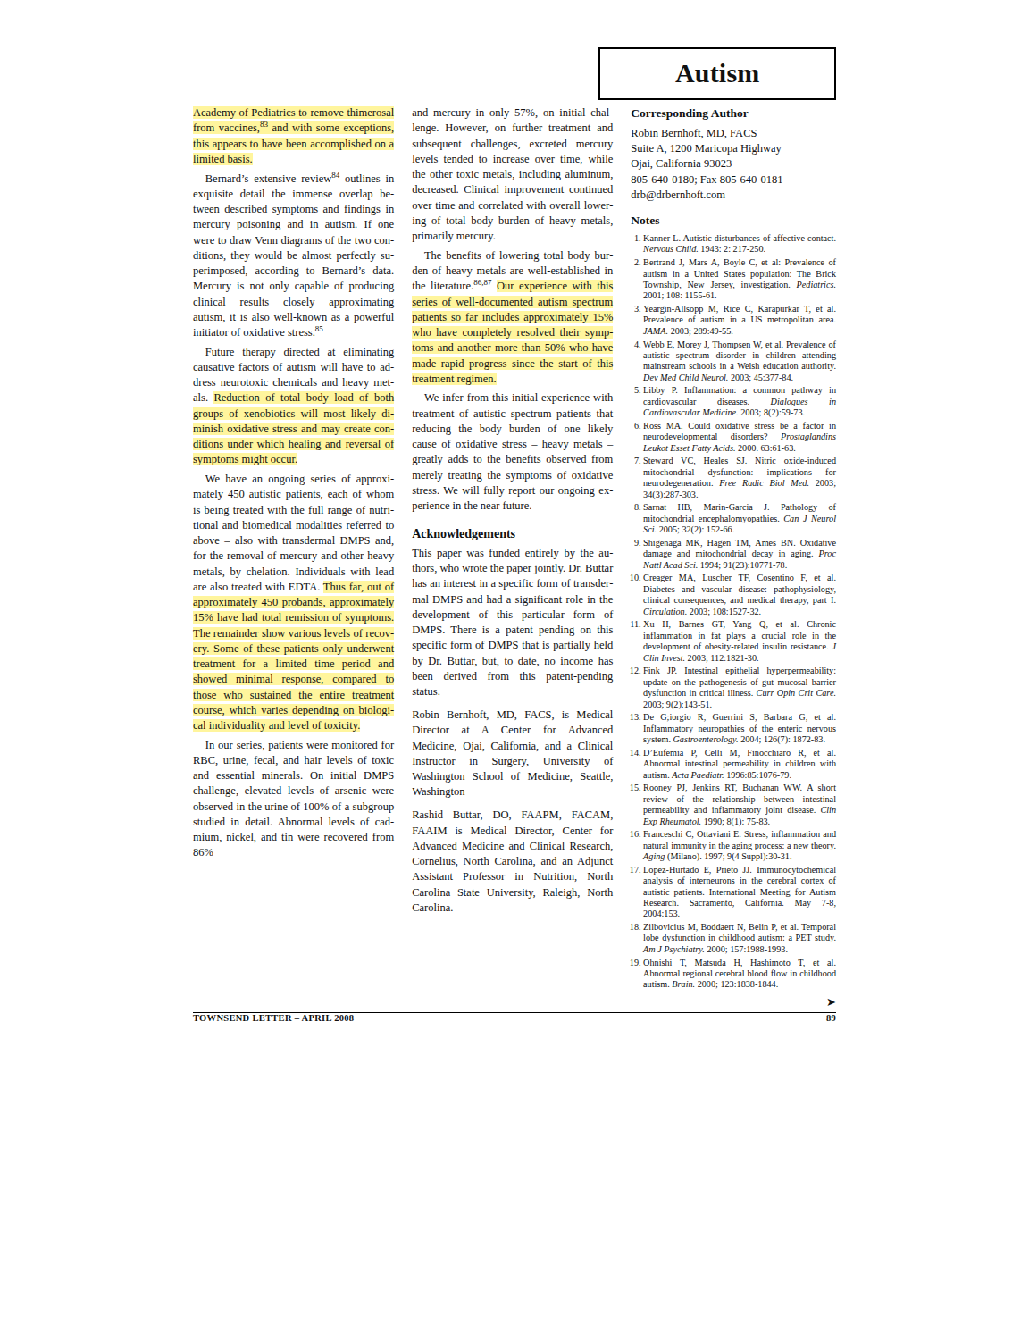Autism
Academy of Pediatrics to remove thimerosal from vaccines,83 and with some exceptions, this appears to have been accomplished on a limited basis.
Bernard’s extensive review84 outlines in exquisite detail the immense overlap between described symptoms and findings in mercury poisoning and in autism. If one were to draw Venn diagrams of the two conditions, they would be almost perfectly superimposed, according to Bernard’s data. Mercury is not only capable of producing clinical results closely approximating autism, it is also well-known as a powerful initiator of oxidative stress.85
Future therapy directed at eliminating causative factors of autism will have to address neurotoxic chemicals and heavy metals. Reduction of total body load of both groups of xenobiotics will most likely diminish oxidative stress and may create conditions under which healing and reversal of symptoms might occur.
We have an ongoing series of approximately 450 autistic patients, each of whom is being treated with the full range of nutritional and biomedical modalities referred to above – also with transdermal DMPS and, for the removal of mercury and other heavy metals, by chelation. Individuals with lead are also treated with EDTA. Thus far, out of approximately 450 probands, approximately 15% have had total remission of symptoms. The remainder show various levels of recovery. Some of these patients only underwent treatment for a limited time period and showed minimal response, compared to those who sustained the entire treatment course, which varies depending on biological individuality and level of toxicity.
In our series, patients were monitored for RBC, urine, fecal, and hair levels of toxic and essential minerals. On initial DMPS challenge, elevated levels of arsenic were observed in the urine of 100% of a subgroup studied in detail. Abnormal levels of cadmium, nickel, and tin were recovered from 86%
and mercury in only 57%, on initial challenge. However, on further treatment and subsequent challenges, excreted mercury levels tended to increase over time, while the other toxic metals, including aluminum, decreased. Clinical improvement continued over time and correlated with overall lowering of total body burden of heavy metals, primarily mercury.
The benefits of lowering total body burden of heavy metals are well-established in the literature.86,87 Our experience with this series of well-documented autism spectrum patients so far includes approximately 15% who have completely resolved their symptoms and another more than 50% who have made rapid progress since the start of this treatment regimen.
We infer from this initial experience with treatment of autistic spectrum patients that reducing the body burden of one likely cause of oxidative stress – heavy metals – greatly adds to the benefits observed from merely treating the symptoms of oxidative stress. We will fully report our ongoing experience in the near future.
Acknowledgements
This paper was funded entirely by the authors, who wrote the paper jointly. Dr. Buttar has an interest in a specific form of transdermal DMPS and had a significant role in the development of this particular form of DMPS. There is a patent pending on this specific form of DMPS that is partially held by Dr. Buttar, but, to date, no income has been derived from this patent-pending status.
Robin Bernhoft, MD, FACS, is Medical Director at A Center for Advanced Medicine, Ojai, California, and a Clinical Instructor in Surgery, University of Washington School of Medicine, Seattle, Washington
Rashid Buttar, DO, FAAPM, FACAM, FAAIM is Medical Director, Center for Advanced Medicine and Clinical Research, Cornelius, North Carolina, and an Adjunct Assistant Professor in Nutrition, North Carolina State University, Raleigh, North Carolina.
Corresponding Author
Robin Bernhoft, MD, FACS
Suite A, 1200 Maricopa Highway
Ojai, California 93023
805-640-0180; Fax 805-640-0181
drb@drbernhoft.com
Notes
Kanner L. Autistic disturbances of affective contact. Nervous Child. 1943: 2: 217-250.
Bertrand J, Mars A, Boyle C, et al: Prevalence of autism in a United States population: The Brick Township, New Jersey, investigation. Pediatrics. 2001; 108: 1155-61.
Yeargin-Allsopp M, Rice C, Karapurkar T, et al. Prevalence of autism in a US metropolitan area. JAMA. 2003; 289:49-55.
Webb E, Morey J, Thompsen W, et al. Prevalence of autistic spectrum disorder in children attending mainstream schools in a Welsh education authority. Dev Med Child Neurol. 2003; 45:377-84.
Libby P. Inflammation: a common pathway in cardiovascular diseases. Dialogues in Cardiovascular Medicine. 2003; 8(2):59-73.
Ross MA. Could oxidative stress be a factor in neurodevelopmental disorders? Prostaglandins Leukot Esset Fatty Acids. 2000. 63:61-63.
Steward VC, Heales SJ. Nitric oxide-induced mitochondrial dysfunction: implications for neurodegeneration. Free Radic Biol Med. 2003; 34(3):287-303.
Sarnat HB, Marin-Garcia J. Pathology of mitochondrial encephalomyopathies. Can J Neurol Sci. 2005; 32(2): 152-66.
Shigenaga MK, Hagen TM, Ames BN. Oxidative damage and mitochondrial decay in aging. Proc Nattl Acad Sci. 1994; 91(23):10771-78.
Creager MA, Luscher TF, Cosentino F, et al. Diabetes and vascular disease: pathophysiology, clinical consequences, and medical therapy, part I. Circulation. 2003; 108:1527-32.
Xu H, Barnes GT, Yang Q, et al. Chronic inflammation in fat plays a crucial role in the development of obesity-related insulin resistance. J Clin Invest. 2003; 112:1821-30.
Fink JP. Intestinal epithelial hyperpermeability: update on the pathogenesis of gut mucosal barrier dysfunction in critical illness. Curr Opin Crit Care. 2003; 9(2):143-51.
De G;iorgio R, Guerrini S, Barbara G, et al. Inflammatory neuropathies of the enteric nervous system. Gastroenterology. 2004; 126(7): 1872-83.
D’Eufemia P, Celli M, Finocchiaro R, et al. Abnormal intestinal permeability in children with autism. Acta Paediatr. 1996:85:1076-79.
Rooney PJ, Jenkins RT, Buchanan WW. A short review of the relationship between intestinal permeability and inflammatory joint disease. Clin Exp Rheumatol. 1990; 8(1): 75-83.
Franceschi C, Ottaviani E. Stress, inflammation and natural immunity in the aging process: a new theory. Aging (Milano). 1997; 9(4 Suppl):30-31.
Lopez-Hurtado E, Prieto JJ. Immunocytochemical analysis of interneurons in the cerebral cortex of autistic patients. International Meeting for Autism Research. Sacramento, California. May 7-8, 2004:153.
Zilbovicius M, Boddaert N, Belin P, et al. Temporal lobe dysfunction in childhood autism: a PET study. Am J Psychiatry. 2000; 157:1988-1993.
Ohnishi T, Matsuda H, Hashimoto T, et al. Abnormal regional cerebral blood flow in childhood autism. Brain. 2000; 123:1838-1844.
➤
TOWNSEND LETTER – APRIL 2008
89